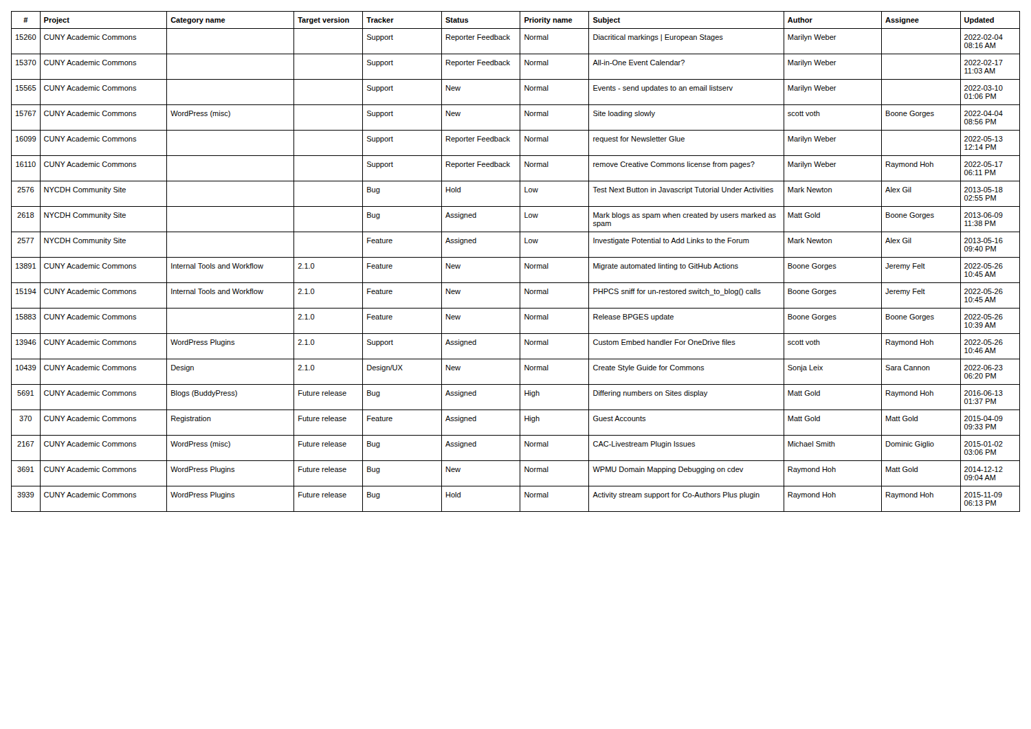| # | Project | Category name | Target version | Tracker | Status | Priority name | Subject | Author | Assignee | Updated |
| --- | --- | --- | --- | --- | --- | --- | --- | --- | --- | --- |
| 15260 | CUNY Academic Commons | | | Support | Reporter Feedback | Normal | Diacritical markings / European Stages | Marilyn Weber | | 2022-02-04 08:16 AM |
| 15370 | CUNY Academic Commons | | | Support | Reporter Feedback | Normal | All-in-One Event Calendar? | Marilyn Weber | | 2022-02-17 11:03 AM |
| 15565 | CUNY Academic Commons | | | Support | New | Normal | Events - send updates to an email listserv | Marilyn Weber | | 2022-03-10 01:06 PM |
| 15767 | CUNY Academic Commons | WordPress (misc) | | Support | New | Normal | Site loading slowly | scott voth | Boone Gorges | 2022-04-04 08:56 PM |
| 16099 | CUNY Academic Commons | | | Support | Reporter Feedback | Normal | request for Newsletter Glue | Marilyn Weber | | 2022-05-13 12:14 PM |
| 16110 | CUNY Academic Commons | | | Support | Reporter Feedback | Normal | remove Creative Commons license from pages? | Marilyn Weber | Raymond Hoh | 2022-05-17 06:11 PM |
| 2576 | NYCDH Community Site | | | Bug | Hold | Low | Test Next Button in Javascript Tutorial Under Activities | Mark Newton | Alex Gil | 2013-05-18 02:55 PM |
| 2618 | NYCDH Community Site | | | Bug | Assigned | Low | Mark blogs as spam when created by users marked as spam | Matt Gold | Boone Gorges | 2013-06-09 11:38 PM |
| 2577 | NYCDH Community Site | | | Feature | Assigned | Low | Investigate Potential to Add Links to the Forum | Mark Newton | Alex Gil | 2013-05-16 09:40 PM |
| 13891 | CUNY Academic Commons | Internal Tools and Workflow | 2.1.0 | Feature | New | Normal | Migrate automated linting to GitHub Actions | Boone Gorges | Jeremy Felt | 2022-05-26 10:45 AM |
| 15194 | CUNY Academic Commons | Internal Tools and Workflow | 2.1.0 | Feature | New | Normal | PHPCS sniff for un-restored switch_to_blog() calls | Boone Gorges | Jeremy Felt | 2022-05-26 10:45 AM |
| 15883 | CUNY Academic Commons | | 2.1.0 | Feature | New | Normal | Release BPGES update | Boone Gorges | Boone Gorges | 2022-05-26 10:39 AM |
| 13946 | CUNY Academic Commons | WordPress Plugins | 2.1.0 | Support | Assigned | Normal | Custom Embed handler For OneDrive files | scott voth | Raymond Hoh | 2022-05-26 10:46 AM |
| 10439 | CUNY Academic Commons | Design | 2.1.0 | Design/UX | New | Normal | Create Style Guide for Commons | Sonja Leix | Sara Cannon | 2022-06-23 06:20 PM |
| 5691 | CUNY Academic Commons | Blogs (BuddyPress) | Future release | Bug | Assigned | High | Differing numbers on Sites display | Matt Gold | Raymond Hoh | 2016-06-13 01:37 PM |
| 370 | CUNY Academic Commons | Registration | Future release | Feature | Assigned | High | Guest Accounts | Matt Gold | Matt Gold | 2015-04-09 09:33 PM |
| 2167 | CUNY Academic Commons | WordPress (misc) | Future release | Bug | Assigned | Normal | CAC-Livestream Plugin Issues | Michael Smith | Dominic Giglio | 2015-01-02 03:06 PM |
| 3691 | CUNY Academic Commons | WordPress Plugins | Future release | Bug | New | Normal | WPMU Domain Mapping Debugging on cdev | Raymond Hoh | Matt Gold | 2014-12-12 09:04 AM |
| 3939 | CUNY Academic Commons | WordPress Plugins | Future release | Bug | Hold | Normal | Activity stream support for Co-Authors Plus plugin | Raymond Hoh | Raymond Hoh | 2015-11-09 06:13 PM |